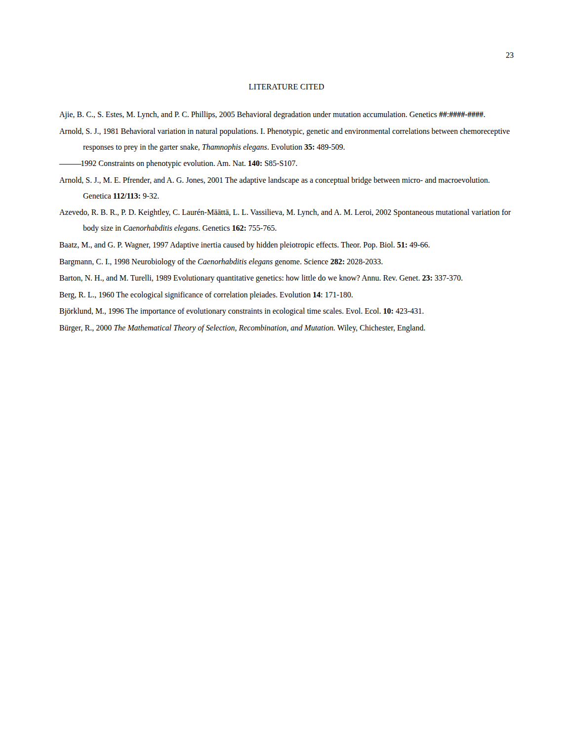23
LITERATURE CITED
Ajie, B. C., S. Estes, M. Lynch, and P. C. Phillips, 2005 Behavioral degradation under mutation accumulation. Genetics ##:####-####.
Arnold, S. J., 1981 Behavioral variation in natural populations. I. Phenotypic, genetic and environmental correlations between chemoreceptive responses to prey in the garter snake, Thamnophis elegans. Evolution 35: 489-509.
———1992 Constraints on phenotypic evolution. Am. Nat. 140: S85-S107.
Arnold, S. J., M. E. Pfrender, and A. G. Jones, 2001 The adaptive landscape as a conceptual bridge between micro- and macroevolution. Genetica 112/113: 9-32.
Azevedo, R. B. R., P. D. Keightley, C. Laurén-Määttä, L. L. Vassilieva, M. Lynch, and A. M. Leroi, 2002 Spontaneous mutational variation for body size in Caenorhabditis elegans. Genetics 162: 755-765.
Baatz, M., and G. P. Wagner, 1997 Adaptive inertia caused by hidden pleiotropic effects. Theor. Pop. Biol. 51: 49-66.
Bargmann, C. I., 1998 Neurobiology of the Caenorhabditis elegans genome. Science 282: 2028-2033.
Barton, N. H., and M. Turelli, 1989 Evolutionary quantitative genetics: how little do we know? Annu. Rev. Genet. 23: 337-370.
Berg, R. L., 1960 The ecological significance of correlation pleiades. Evolution 14: 171-180.
Björklund, M., 1996 The importance of evolutionary constraints in ecological time scales. Evol. Ecol. 10: 423-431.
Bürger, R., 2000 The Mathematical Theory of Selection, Recombination, and Mutation. Wiley, Chichester, England.